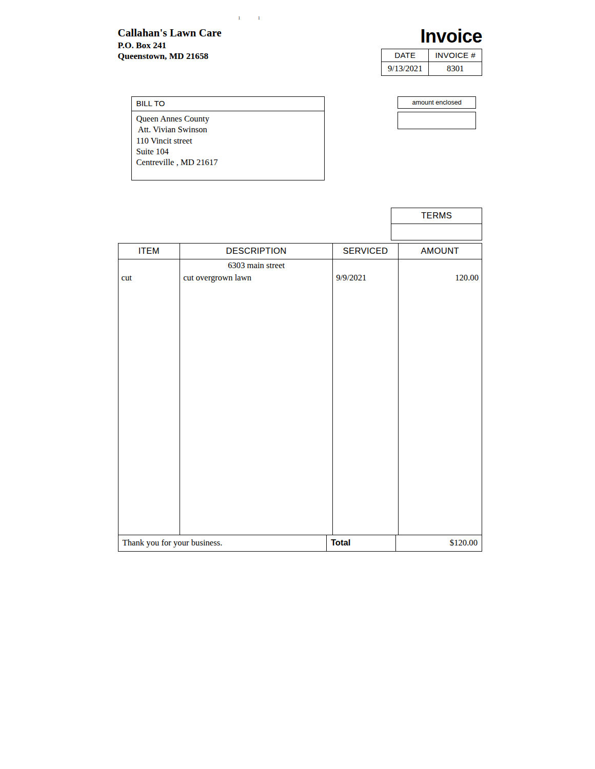ı ı
Callahan's Lawn Care
P.O. Box 241
Queenstown, MD 21658
Invoice
| DATE | INVOICE # |
| --- | --- |
| 9/13/2021 | 8301 |
BILL TO
Queen Annes County
Att. Vivian Swinson
110 Vincit street
Suite 104
Centreville , MD 21617
amount enclosed
| TERMS |
| --- |
| ITEM | DESCRIPTION | SERVICED | AMOUNT |
| --- | --- | --- | --- |
| | 6303 main street | | |
| cut | cut overgrown lawn | 9/9/2021 | 120.00 |
| Thank you for your business. | Total | $120.00 |